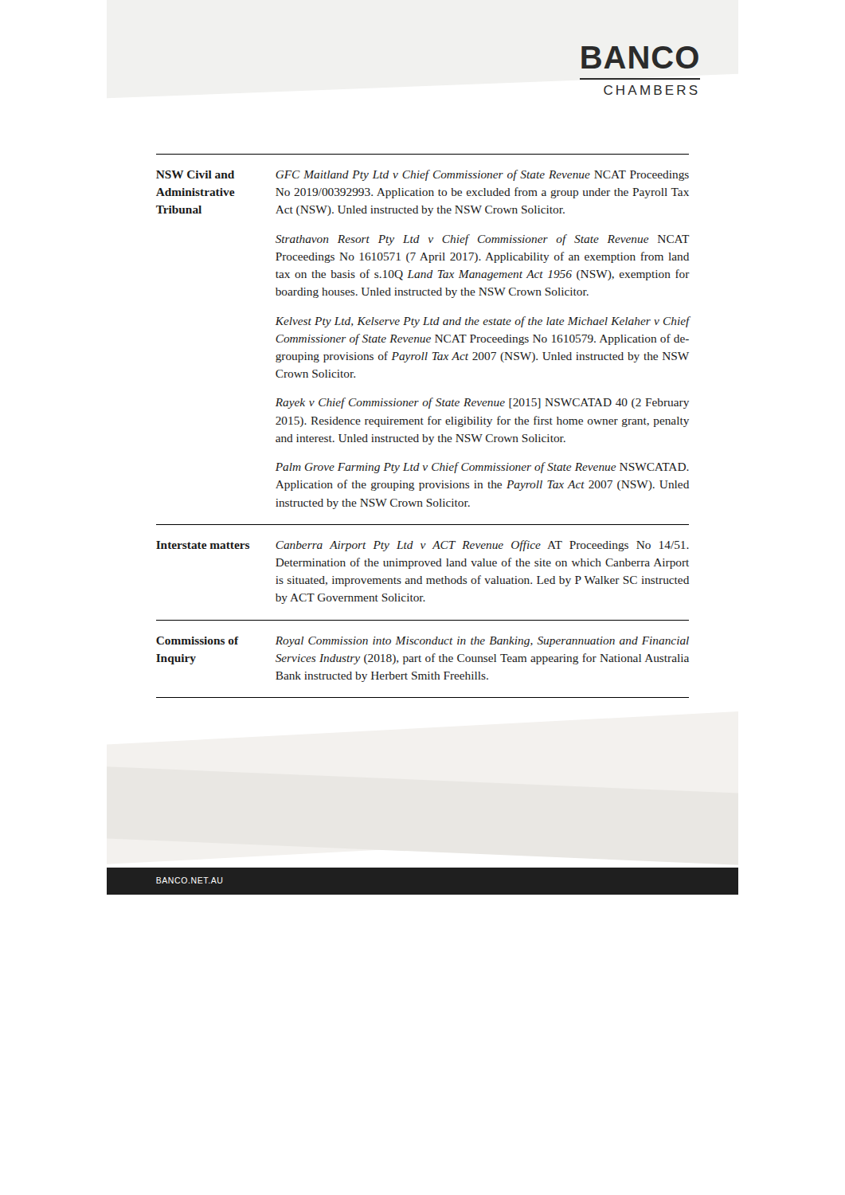BANCO
CHAMBERS
| NSW Civil and Administrative Tribunal | GFC Maitland Pty Ltd v Chief Commissioner of State Revenue NCAT Proceedings No 2019/00392993. Application to be excluded from a group under the Payroll Tax Act (NSW). Unled instructed by the NSW Crown Solicitor. Strathavon Resort Pty Ltd v Chief Commissioner of State Revenue NCAT Proceedings No 1610571 (7 April 2017). Applicability of an exemption from land tax on the basis of s.10Q Land Tax Management Act 1956 (NSW), exemption for boarding houses. Unled instructed by the NSW Crown Solicitor. Kelvest Pty Ltd, Kelserve Pty Ltd and the estate of the late Michael Kelaher v Chief Commissioner of State Revenue NCAT Proceedings No 1610579. Application of de-grouping provisions of Payroll Tax Act 2007 (NSW). Unled instructed by the NSW Crown Solicitor. Rayek v Chief Commissioner of State Revenue [2015] NSWCATAD 40 (2 February 2015). Residence requirement for eligibility for the first home owner grant, penalty and interest. Unled instructed by the NSW Crown Solicitor. Palm Grove Farming Pty Ltd v Chief Commissioner of State Revenue NSWCATAD. Application of the grouping provisions in the Payroll Tax Act 2007 (NSW). Unled instructed by the NSW Crown Solicitor. |
| Interstate matters | Canberra Airport Pty Ltd v ACT Revenue Office AT Proceedings No 14/51. Determination of the unimproved land value of the site on which Canberra Airport is situated, improvements and methods of valuation. Led by P Walker SC instructed by ACT Government Solicitor. |
| Commissions of Inquiry | Royal Commission into Misconduct in the Banking, Superannuation and Financial Services Industry (2018), part of the Counsel Team appearing for National Australia Bank instructed by Herbert Smith Freehills. |
BANCO.NET.AU